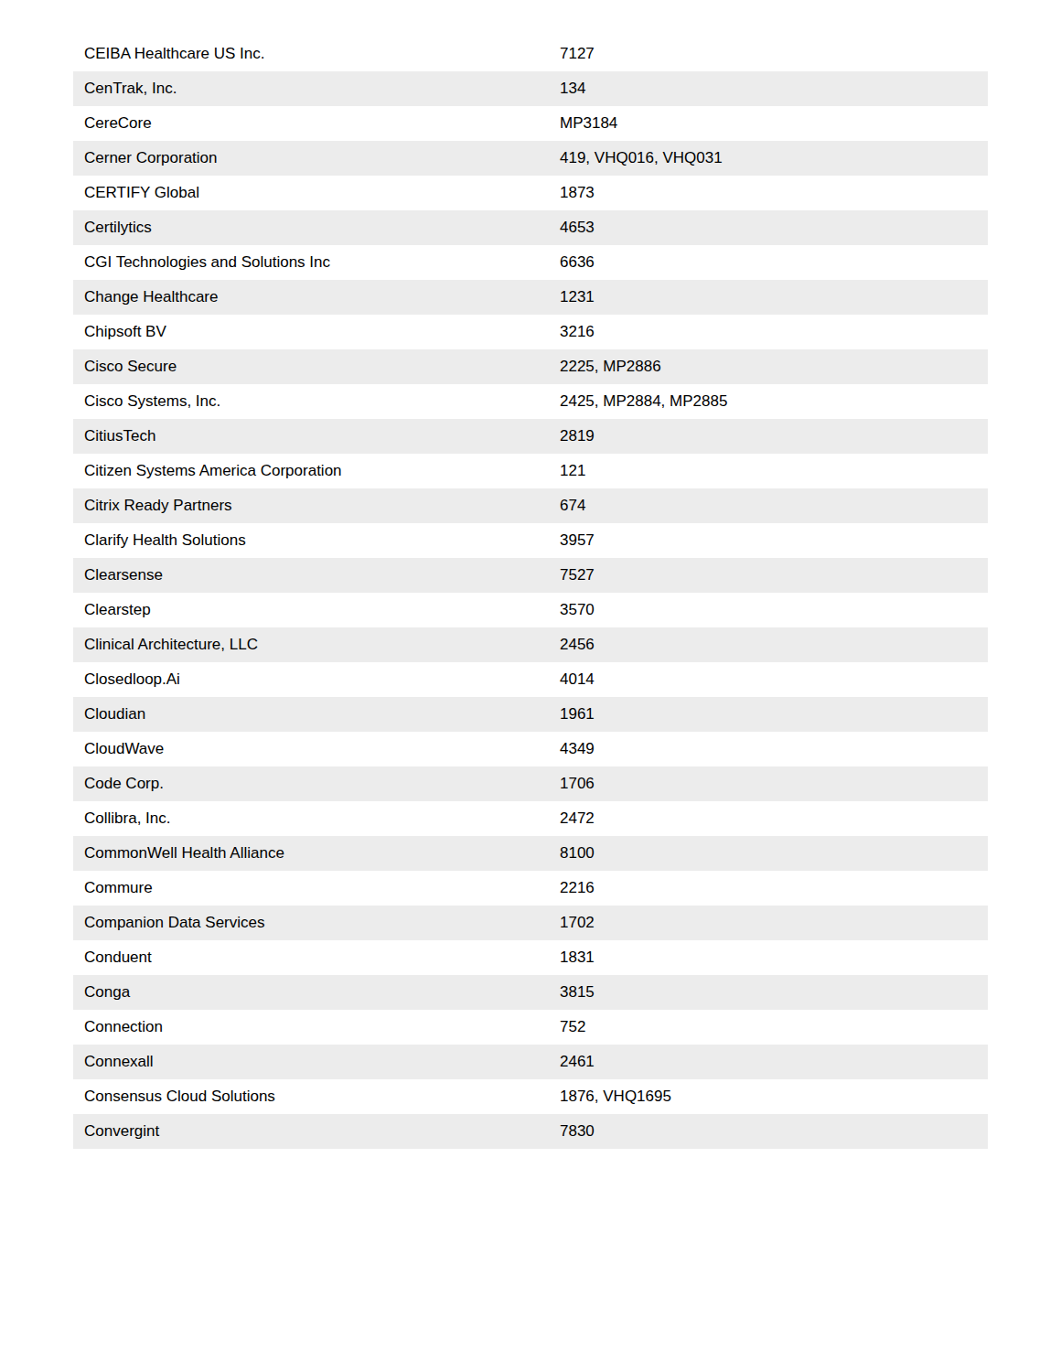| CEIBA Healthcare US Inc. | 7127 |
| CenTrak, Inc. | 134 |
| CereCore | MP3184 |
| Cerner Corporation | 419, VHQ016, VHQ031 |
| CERTIFY Global | 1873 |
| Certilytics | 4653 |
| CGI Technologies and Solutions Inc | 6636 |
| Change Healthcare | 1231 |
| Chipsoft BV | 3216 |
| Cisco Secure | 2225, MP2886 |
| Cisco Systems, Inc. | 2425, MP2884, MP2885 |
| CitiusTech | 2819 |
| Citizen Systems America Corporation | 121 |
| Citrix Ready Partners | 674 |
| Clarify Health Solutions | 3957 |
| Clearsense | 7527 |
| Clearstep | 3570 |
| Clinical Architecture, LLC | 2456 |
| Closedloop.Ai | 4014 |
| Cloudian | 1961 |
| CloudWave | 4349 |
| Code Corp. | 1706 |
| Collibra, Inc. | 2472 |
| CommonWell Health Alliance | 8100 |
| Commure | 2216 |
| Companion Data Services | 1702 |
| Conduent | 1831 |
| Conga | 3815 |
| Connection | 752 |
| Connexall | 2461 |
| Consensus Cloud Solutions | 1876, VHQ1695 |
| Convergint | 7830 |